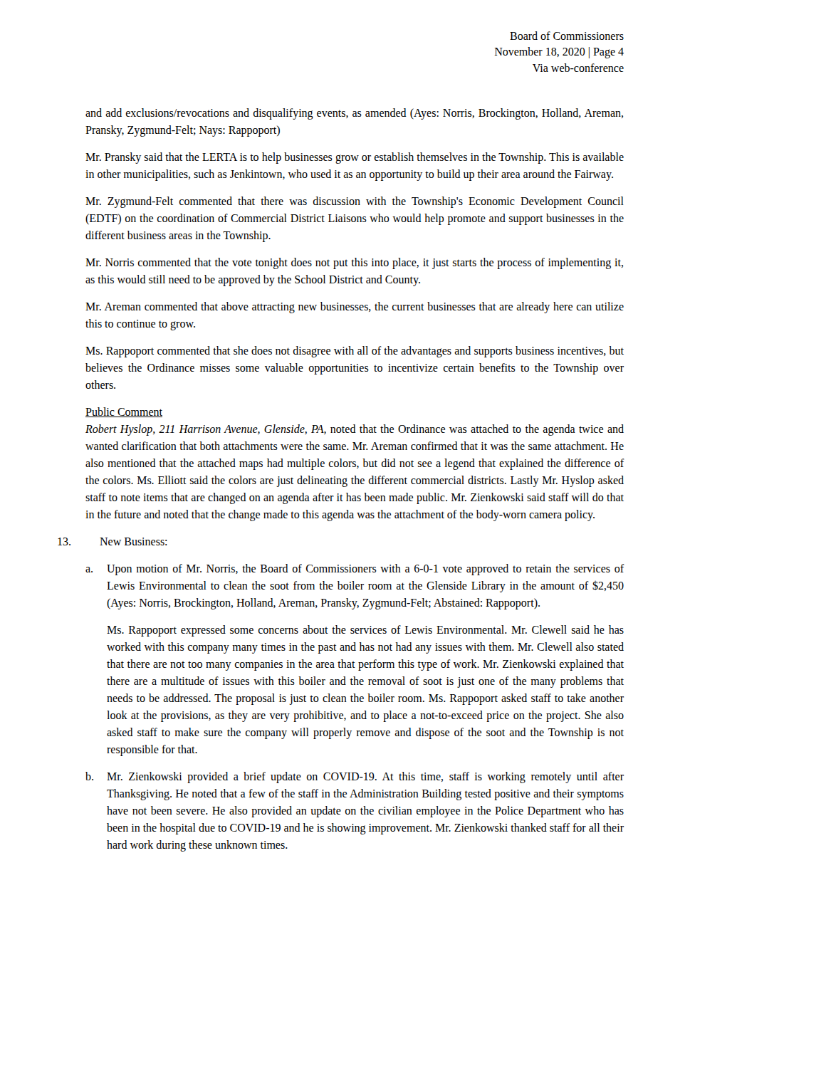Board of Commissioners
November 18, 2020 | Page 4
Via web-conference
and add exclusions/revocations and disqualifying events, as amended (Ayes: Norris, Brockington, Holland, Areman, Pransky, Zygmund-Felt; Nays: Rappoport)
Mr. Pransky said that the LERTA is to help businesses grow or establish themselves in the Township. This is available in other municipalities, such as Jenkintown, who used it as an opportunity to build up their area around the Fairway.
Mr. Zygmund-Felt commented that there was discussion with the Township's Economic Development Council (EDTF) on the coordination of Commercial District Liaisons who would help promote and support businesses in the different business areas in the Township.
Mr. Norris commented that the vote tonight does not put this into place, it just starts the process of implementing it, as this would still need to be approved by the School District and County.
Mr. Areman commented that above attracting new businesses, the current businesses that are already here can utilize this to continue to grow.
Ms. Rappoport commented that she does not disagree with all of the advantages and supports business incentives, but believes the Ordinance misses some valuable opportunities to incentivize certain benefits to the Township over others.
Public Comment
Robert Hyslop, 211 Harrison Avenue, Glenside, PA, noted that the Ordinance was attached to the agenda twice and wanted clarification that both attachments were the same. Mr. Areman confirmed that it was the same attachment. He also mentioned that the attached maps had multiple colors, but did not see a legend that explained the difference of the colors. Ms. Elliott said the colors are just delineating the different commercial districts. Lastly Mr. Hyslop asked staff to note items that are changed on an agenda after it has been made public. Mr. Zienkowski said staff will do that in the future and noted that the change made to this agenda was the attachment of the body-worn camera policy.
13.
New Business:
a.
Upon motion of Mr. Norris, the Board of Commissioners with a 6-0-1 vote approved to retain the services of Lewis Environmental to clean the soot from the boiler room at the Glenside Library in the amount of $2,450 (Ayes: Norris, Brockington, Holland, Areman, Pransky, Zygmund-Felt; Abstained: Rappoport).
Ms. Rappoport expressed some concerns about the services of Lewis Environmental. Mr. Clewell said he has worked with this company many times in the past and has not had any issues with them. Mr. Clewell also stated that there are not too many companies in the area that perform this type of work. Mr. Zienkowski explained that there are a multitude of issues with this boiler and the removal of soot is just one of the many problems that needs to be addressed. The proposal is just to clean the boiler room. Ms. Rappoport asked staff to take another look at the provisions, as they are very prohibitive, and to place a not-to-exceed price on the project. She also asked staff to make sure the company will properly remove and dispose of the soot and the Township is not responsible for that.
b.
Mr. Zienkowski provided a brief update on COVID-19. At this time, staff is working remotely until after Thanksgiving. He noted that a few of the staff in the Administration Building tested positive and their symptoms have not been severe. He also provided an update on the civilian employee in the Police Department who has been in the hospital due to COVID-19 and he is showing improvement. Mr. Zienkowski thanked staff for all their hard work during these unknown times.